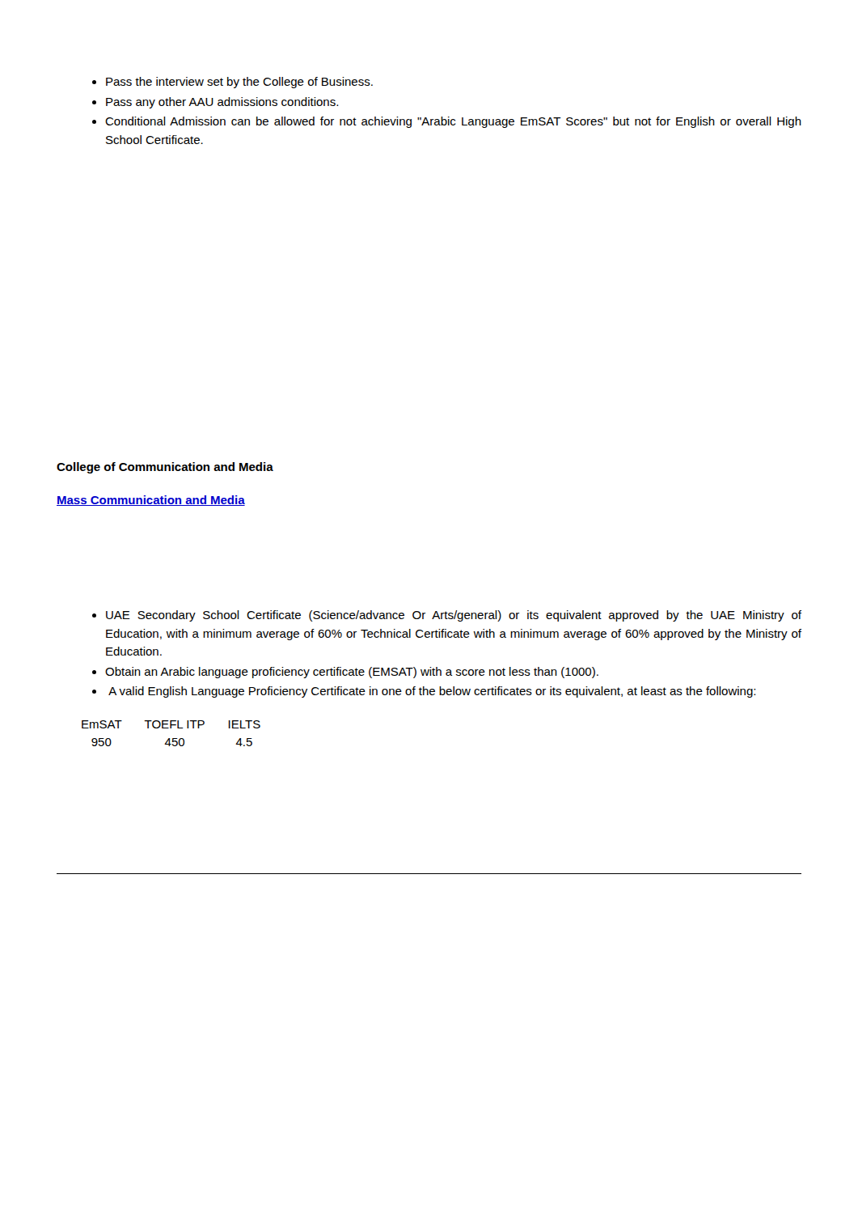Pass the interview set by the College of Business.
Pass any other AAU admissions conditions.
Conditional Admission can be allowed for not achieving "Arabic Language EmSAT Scores" but not for English or overall High School Certificate.
College of Communication and Media
Mass Communication and Media
UAE Secondary School Certificate (Science/advance Or Arts/general) or its equivalent approved by the UAE Ministry of Education, with a minimum average of 60% or Technical Certificate with a minimum average of 60% approved by the Ministry of Education.
Obtain an Arabic language proficiency certificate (EMSAT) with a score not less than (1000).
A valid English Language Proficiency Certificate in one of the below certificates or its equivalent, at least as the following:
| EmSAT | TOEFL ITP | IELTS |
| 950 | 450 | 4.5 |